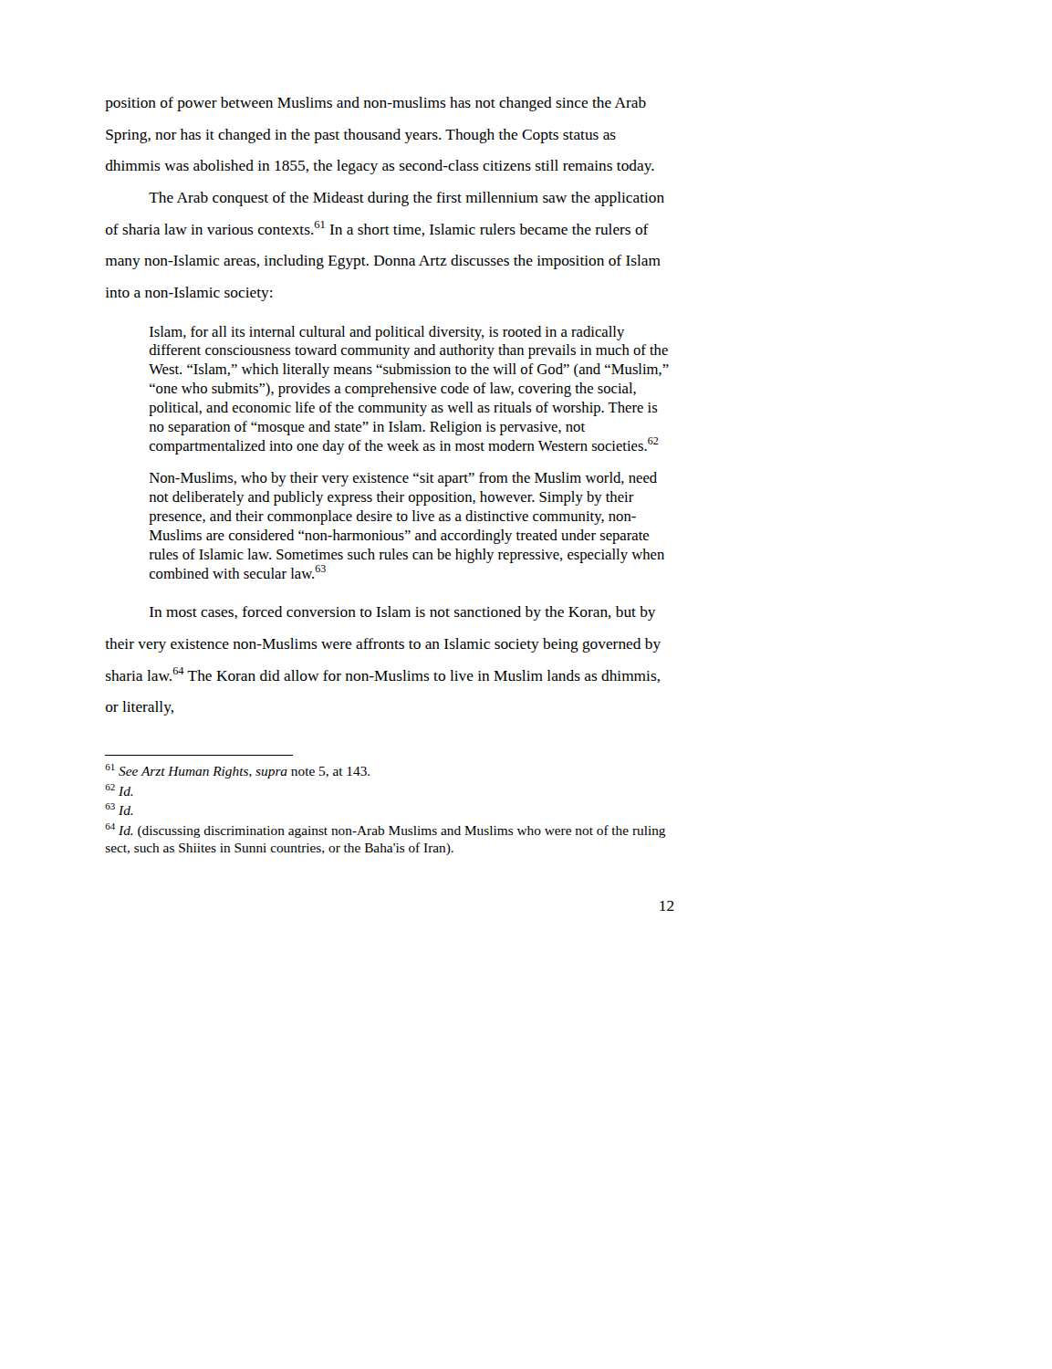position of power between Muslims and non-muslims has not changed since the Arab Spring, nor has it changed in the past thousand years. Though the Copts status as dhimmis was abolished in 1855, the legacy as second-class citizens still remains today.
The Arab conquest of the Mideast during the first millennium saw the application of sharia law in various contexts.61 In a short time, Islamic rulers became the rulers of many non-Islamic areas, including Egypt. Donna Artz discusses the imposition of Islam into a non-Islamic society:
Islam, for all its internal cultural and political diversity, is rooted in a radically different consciousness toward community and authority than prevails in much of the West. “Islam,” which literally means “submission to the will of God” (and “Muslim,” “one who submits”), provides a comprehensive code of law, covering the social, political, and economic life of the community as well as rituals of worship. There is no separation of “mosque and state” in Islam. Religion is pervasive, not compartmentalized into one day of the week as in most modern Western societies.62
Non-Muslims, who by their very existence “sit apart” from the Muslim world, need not deliberately and publicly express their opposition, however. Simply by their presence, and their commonplace desire to live as a distinctive community, non-Muslims are considered “non-harmonious” and accordingly treated under separate rules of Islamic law. Sometimes such rules can be highly repressive, especially when combined with secular law.63
In most cases, forced conversion to Islam is not sanctioned by the Koran, but by their very existence non-Muslims were affronts to an Islamic society being governed by sharia law.64 The Koran did allow for non-Muslims to live in Muslim lands as dhimmis, or literally,
61 See Arzt Human Rights, supra note 5, at 143.
62 Id.
63 Id.
64 Id. (discussing discrimination against non-Arab Muslims and Muslims who were not of the ruling sect, such as Shiites in Sunni countries, or the Baha'is of Iran).
12